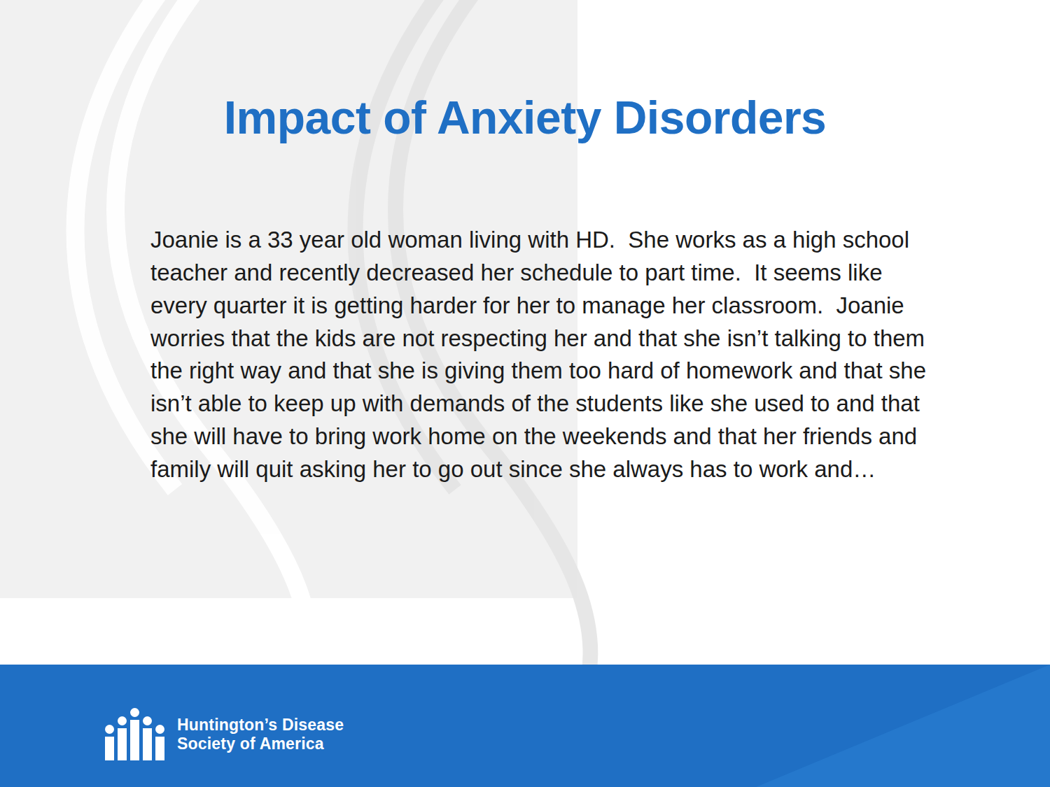Impact of Anxiety Disorders
Joanie is a 33 year old woman living with HD. She works as a high school teacher and recently decreased her schedule to part time. It seems like every quarter it is getting harder for her to manage her classroom. Joanie worries that the kids are not respecting her and that she isn’t talking to them the right way and that she is giving them too hard of homework and that she isn’t able to keep up with demands of the students like she used to and that she will have to bring work home on the weekends and that her friends and family will quit asking her to go out since she always has to work and…
Huntington’s Disease
Society of America